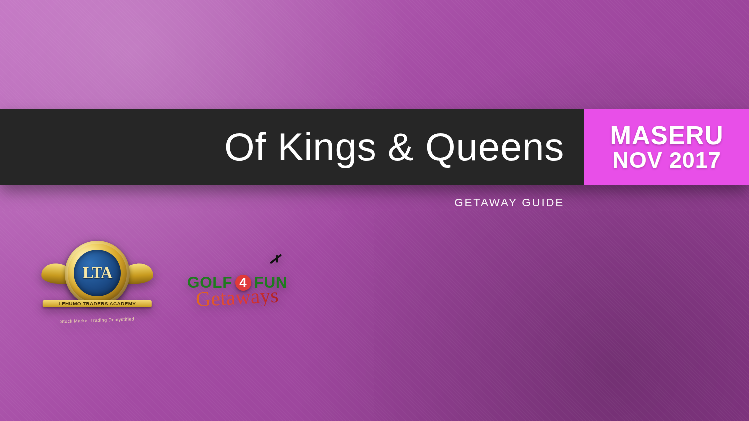Of Kings & Queens
MASERU NOV 2017
Getaway Guide
LTA
Lehumo Traders Academy
Stock Market Trading Demystified
GOLF 4 FUN
Getaways